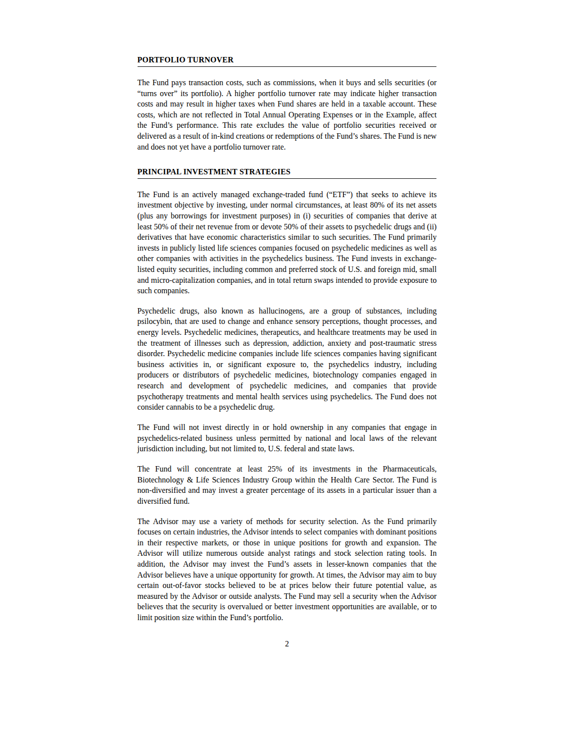Portfolio Turnover
The Fund pays transaction costs, such as commissions, when it buys and sells securities (or “turns over” its portfolio). A higher portfolio turnover rate may indicate higher transaction costs and may result in higher taxes when Fund shares are held in a taxable account. These costs, which are not reflected in Total Annual Operating Expenses or in the Example, affect the Fund’s performance. This rate excludes the value of portfolio securities received or delivered as a result of in-kind creations or redemptions of the Fund’s shares. The Fund is new and does not yet have a portfolio turnover rate.
Principal Investment Strategies
The Fund is an actively managed exchange-traded fund (“ETF”) that seeks to achieve its investment objective by investing, under normal circumstances, at least 80% of its net assets (plus any borrowings for investment purposes) in (i) securities of companies that derive at least 50% of their net revenue from or devote 50% of their assets to psychedelic drugs and (ii) derivatives that have economic characteristics similar to such securities. The Fund primarily invests in publicly listed life sciences companies focused on psychedelic medicines as well as other companies with activities in the psychedelics business. The Fund invests in exchange-listed equity securities, including common and preferred stock of U.S. and foreign mid, small and micro-capitalization companies, and in total return swaps intended to provide exposure to such companies.
Psychedelic drugs, also known as hallucinogens, are a group of substances, including psilocybin, that are used to change and enhance sensory perceptions, thought processes, and energy levels. Psychedelic medicines, therapeutics, and healthcare treatments may be used in the treatment of illnesses such as depression, addiction, anxiety and post-traumatic stress disorder. Psychedelic medicine companies include life sciences companies having significant business activities in, or significant exposure to, the psychedelics industry, including producers or distributors of psychedelic medicines, biotechnology companies engaged in research and development of psychedelic medicines, and companies that provide psychotherapy treatments and mental health services using psychedelics. The Fund does not consider cannabis to be a psychedelic drug.
The Fund will not invest directly in or hold ownership in any companies that engage in psychedelics-related business unless permitted by national and local laws of the relevant jurisdiction including, but not limited to, U.S. federal and state laws.
The Fund will concentrate at least 25% of its investments in the Pharmaceuticals, Biotechnology & Life Sciences Industry Group within the Health Care Sector. The Fund is non-diversified and may invest a greater percentage of its assets in a particular issuer than a diversified fund.
The Advisor may use a variety of methods for security selection. As the Fund primarily focuses on certain industries, the Advisor intends to select companies with dominant positions in their respective markets, or those in unique positions for growth and expansion. The Advisor will utilize numerous outside analyst ratings and stock selection rating tools. In addition, the Advisor may invest the Fund’s assets in lesser-known companies that the Advisor believes have a unique opportunity for growth. At times, the Advisor may aim to buy certain out-of-favor stocks believed to be at prices below their future potential value, as measured by the Advisor or outside analysts. The Fund may sell a security when the Advisor believes that the security is overvalued or better investment opportunities are available, or to limit position size within the Fund’s portfolio.
2